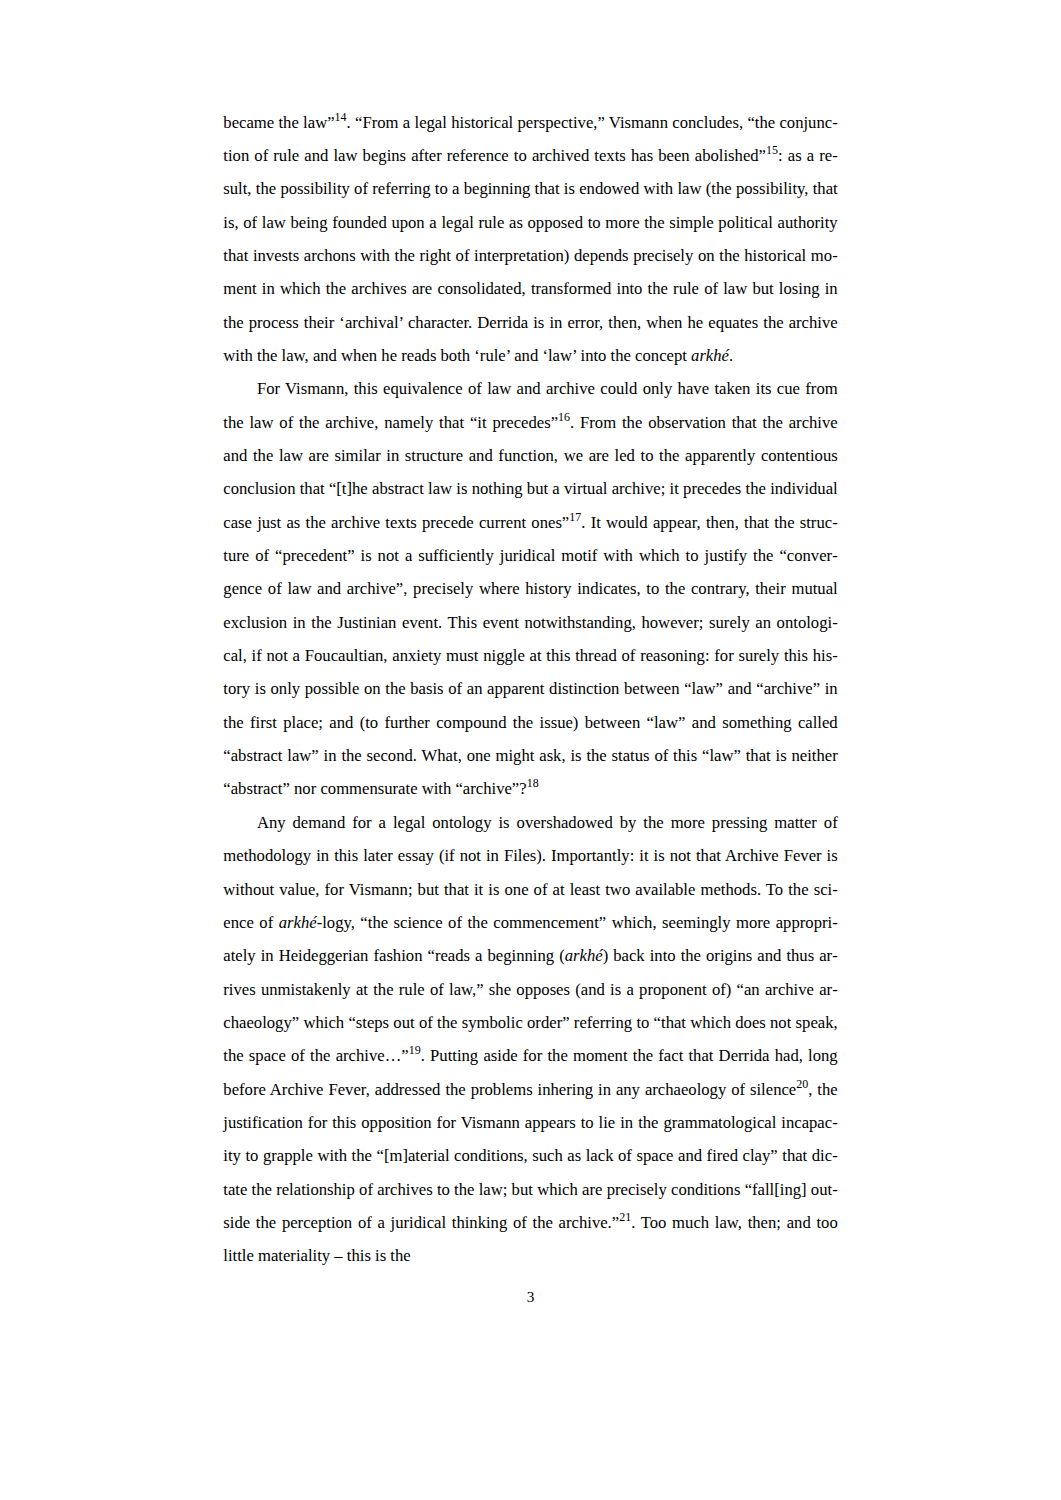became the law”14. “From a legal historical perspective,” Vismann concludes, “the conjunction of rule and law begins after reference to archived texts has been abolished”15: as a result, the possibility of referring to a beginning that is endowed with law (the possibility, that is, of law being founded upon a legal rule as opposed to more the simple political authority that invests archons with the right of interpretation) depends precisely on the historical moment in which the archives are consolidated, transformed into the rule of law but losing in the process their ‘archival’ character. Derrida is in error, then, when he equates the archive with the law, and when he reads both ‘rule’ and ‘law’ into the concept arkhé.
For Vismann, this equivalence of law and archive could only have taken its cue from the law of the archive, namely that “it precedes”16. From the observation that the archive and the law are similar in structure and function, we are led to the apparently contentious conclusion that “[t]he abstract law is nothing but a virtual archive; it precedes the individual case just as the archive texts precede current ones”17. It would appear, then, that the structure of “precedent” is not a sufficiently juridical motif with which to justify the “convergence of law and archive”, precisely where history indicates, to the contrary, their mutual exclusion in the Justinian event. This event notwithstanding, however; surely an ontological, if not a Foucaultian, anxiety must niggle at this thread of reasoning: for surely this history is only possible on the basis of an apparent distinction between “law” and “archive” in the first place; and (to further compound the issue) between “law” and something called “abstract law” in the second. What, one might ask, is the status of this “law” that is neither “abstract” nor commensurate with “archive”?18
Any demand for a legal ontology is overshadowed by the more pressing matter of methodology in this later essay (if not in Files). Importantly: it is not that Archive Fever is without value, for Vismann; but that it is one of at least two available methods. To the science of arkhé-logy, “the science of the commencement” which, seemingly more appropriately in Heideggerian fashion “reads a beginning (arkhé) back into the origins and thus arrives unmistakenly at the rule of law,” she opposes (and is a proponent of) “an archive archaeology” which “steps out of the symbolic order” referring to “that which does not speak, the space of the archive…”19. Putting aside for the moment the fact that Derrida had, long before Archive Fever, addressed the problems inhering in any archaeology of silence20, the justification for this opposition for Vismann appears to lie in the grammatological incapacity to grapple with the “[m]aterial conditions, such as lack of space and fired clay” that dictate the relationship of archives to the law; but which are precisely conditions “fall[ing] outside the perception of a juridical thinking of the archive.”21. Too much law, then; and too little materiality – this is the
3